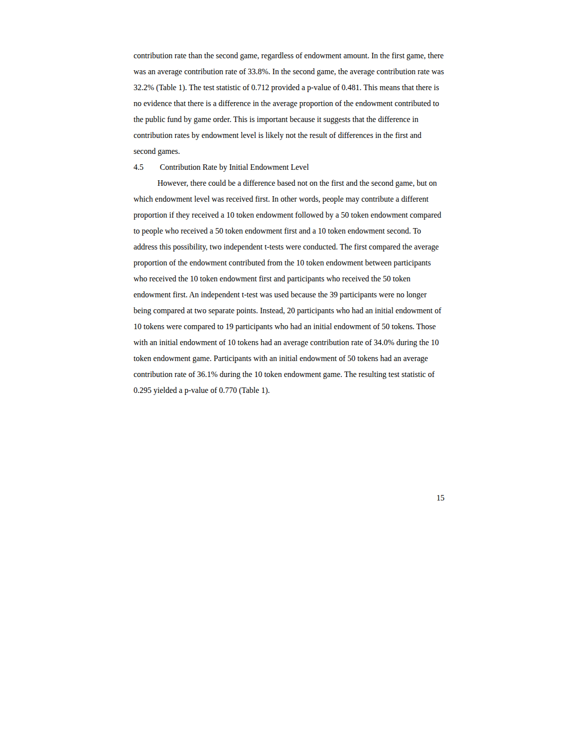contribution rate than the second game, regardless of endowment amount. In the first game, there was an average contribution rate of 33.8%. In the second game, the average contribution rate was 32.2% (Table 1). The test statistic of 0.712 provided a p-value of 0.481. This means that there is no evidence that there is a difference in the average proportion of the endowment contributed to the public fund by game order. This is important because it suggests that the difference in contribution rates by endowment level is likely not the result of differences in the first and second games.
4.5 Contribution Rate by Initial Endowment Level
However, there could be a difference based not on the first and the second game, but on which endowment level was received first. In other words, people may contribute a different proportion if they received a 10 token endowment followed by a 50 token endowment compared to people who received a 50 token endowment first and a 10 token endowment second. To address this possibility, two independent t-tests were conducted. The first compared the average proportion of the endowment contributed from the 10 token endowment between participants who received the 10 token endowment first and participants who received the 50 token endowment first. An independent t-test was used because the 39 participants were no longer being compared at two separate points. Instead, 20 participants who had an initial endowment of 10 tokens were compared to 19 participants who had an initial endowment of 50 tokens. Those with an initial endowment of 10 tokens had an average contribution rate of 34.0% during the 10 token endowment game. Participants with an initial endowment of 50 tokens had an average contribution rate of 36.1% during the 10 token endowment game. The resulting test statistic of 0.295 yielded a p-value of 0.770 (Table 1).
15